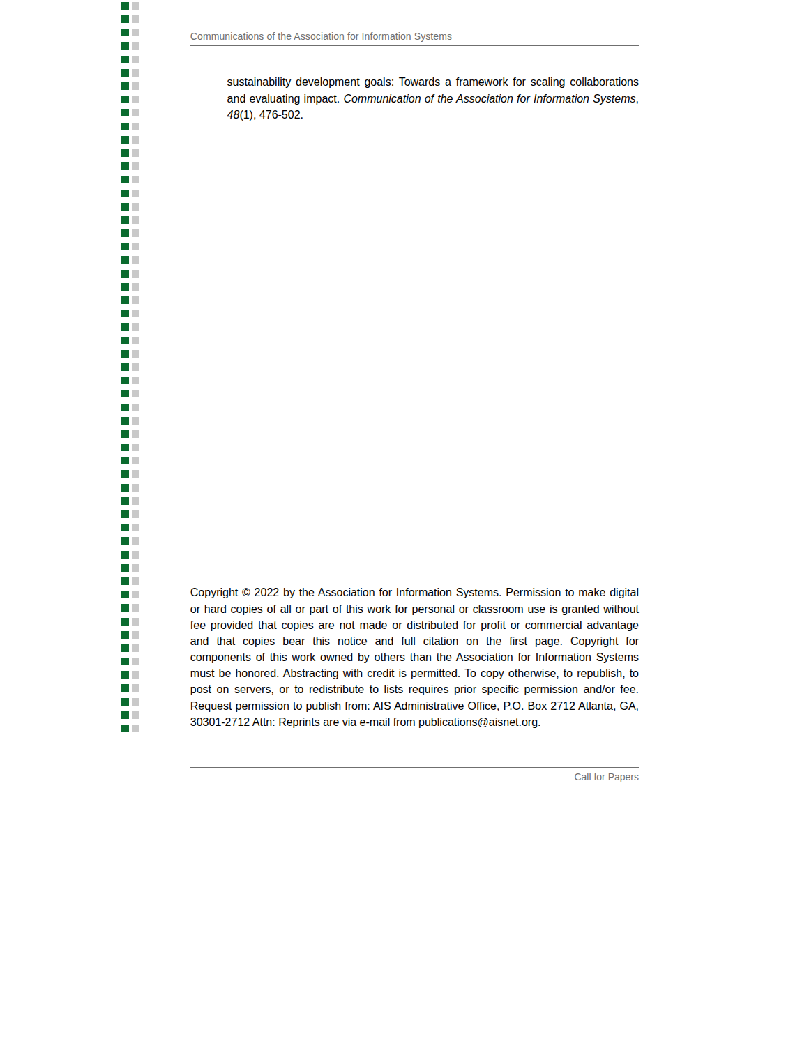Communications of the Association for Information Systems
sustainability development goals: Towards a framework for scaling collaborations and evaluating impact. Communication of the Association for Information Systems, 48(1), 476-502.
Copyright © 2022 by the Association for Information Systems. Permission to make digital or hard copies of all or part of this work for personal or classroom use is granted without fee provided that copies are not made or distributed for profit or commercial advantage and that copies bear this notice and full citation on the first page. Copyright for components of this work owned by others than the Association for Information Systems must be honored. Abstracting with credit is permitted. To copy otherwise, to republish, to post on servers, or to redistribute to lists requires prior specific permission and/or fee. Request permission to publish from: AIS Administrative Office, P.O. Box 2712 Atlanta, GA, 30301-2712 Attn: Reprints are via e-mail from publications@aisnet.org.
Call for Papers